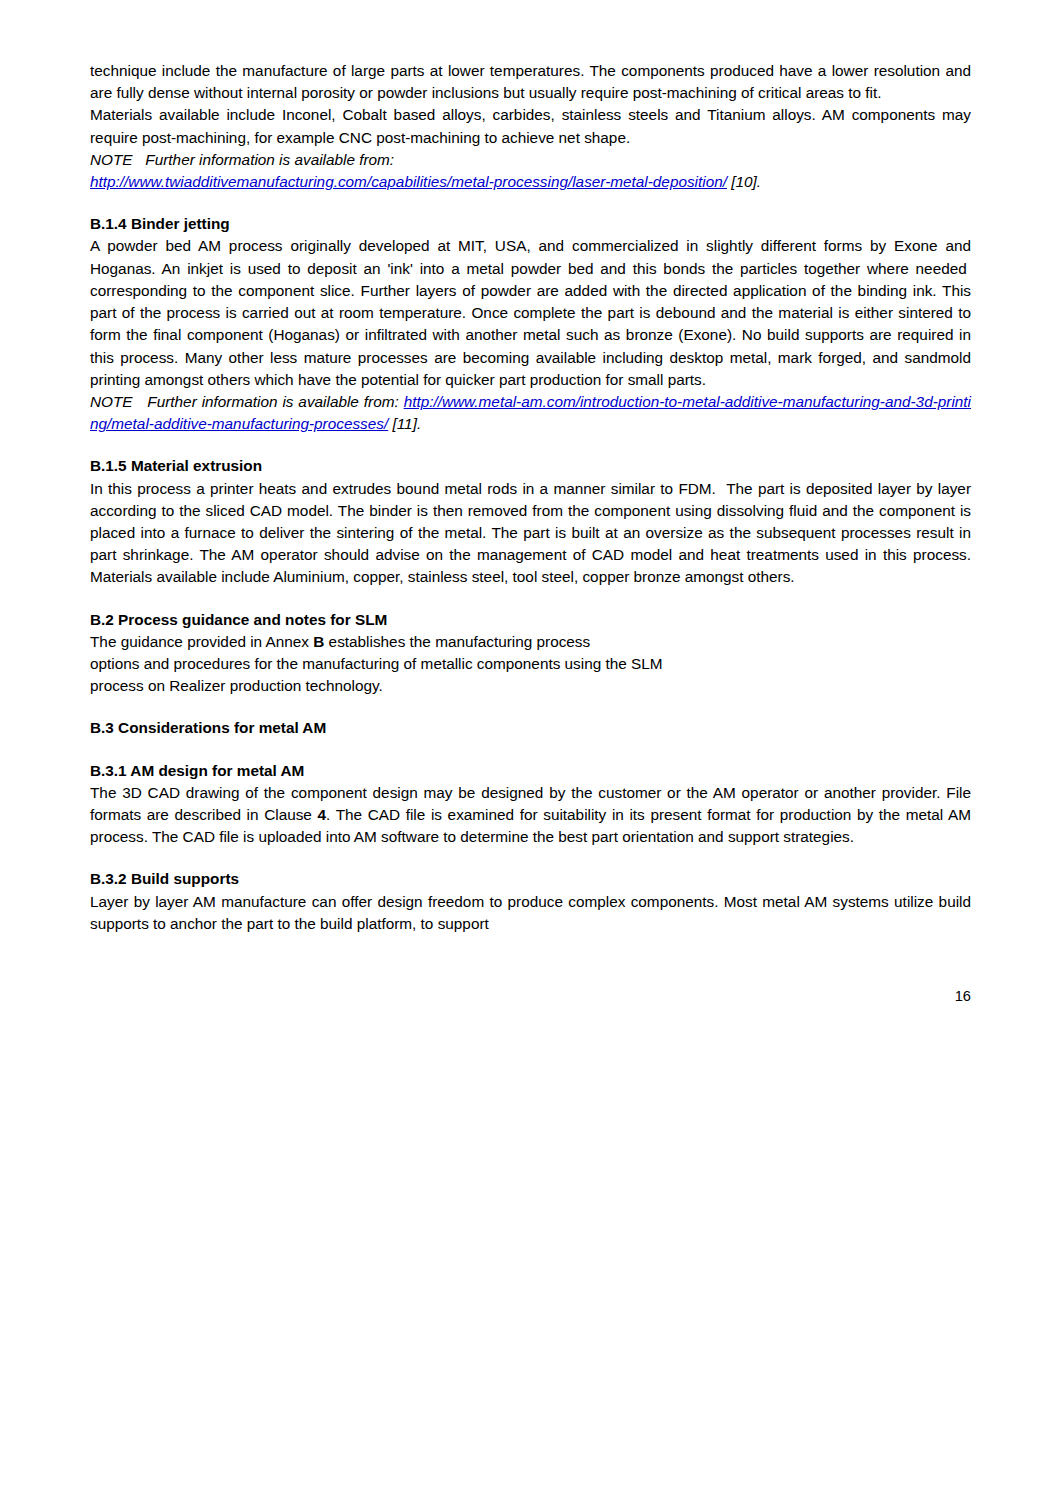technique include the manufacture of large parts at lower temperatures. The components produced have a lower resolution and are fully dense without internal porosity or powder inclusions but usually require post-machining of critical areas to fit.
Materials available include Inconel, Cobalt based alloys, carbides, stainless steels and Titanium alloys. AM components may require post-machining, for example CNC post-machining to achieve net shape.
NOTE Further information is available from:
http://www.twiadditivemanufacturing.com/capabilities/metal-processing/laser-metal-deposition/ [10].
B.1.4 Binder jetting
A powder bed AM process originally developed at MIT, USA, and commercialized in slightly different forms by Exone and Hoganas. An inkjet is used to deposit an 'ink' into a metal powder bed and this bonds the particles together where needed corresponding to the component slice. Further layers of powder are added with the directed application of the binding ink. This part of the process is carried out at room temperature. Once complete the part is debound and the material is either sintered to form the final component (Hoganas) or infiltrated with another metal such as bronze (Exone). No build supports are required in this process. Many other less mature processes are becoming available including desktop metal, mark forged, and sandmold printing amongst others which have the potential for quicker part production for small parts.
NOTE Further information is available from: http://www.metal-am.com/introduction-to-metal-additive-manufacturing-and-3d-printing/metal-additive-manufacturing-processes/ [11].
B.1.5 Material extrusion
In this process a printer heats and extrudes bound metal rods in a manner similar to FDM. The part is deposited layer by layer according to the sliced CAD model. The binder is then removed from the component using dissolving fluid and the component is placed into a furnace to deliver the sintering of the metal. The part is built at an oversize as the subsequent processes result in part shrinkage. The AM operator should advise on the management of CAD model and heat treatments used in this process. Materials available include Aluminium, copper, stainless steel, tool steel, copper bronze amongst others.
B.2 Process guidance and notes for SLM
The guidance provided in Annex B establishes the manufacturing process
options and procedures for the manufacturing of metallic components using the SLM
process on Realizer production technology.
B.3 Considerations for metal AM
B.3.1 AM design for metal AM
The 3D CAD drawing of the component design may be designed by the customer or the AM operator or another provider. File formats are described in Clause 4. The CAD file is examined for suitability in its present format for production by the metal AM process. The CAD file is uploaded into AM software to determine the best part orientation and support strategies.
B.3.2 Build supports
Layer by layer AM manufacture can offer design freedom to produce complex components. Most metal AM systems utilize build supports to anchor the part to the build platform, to support
16